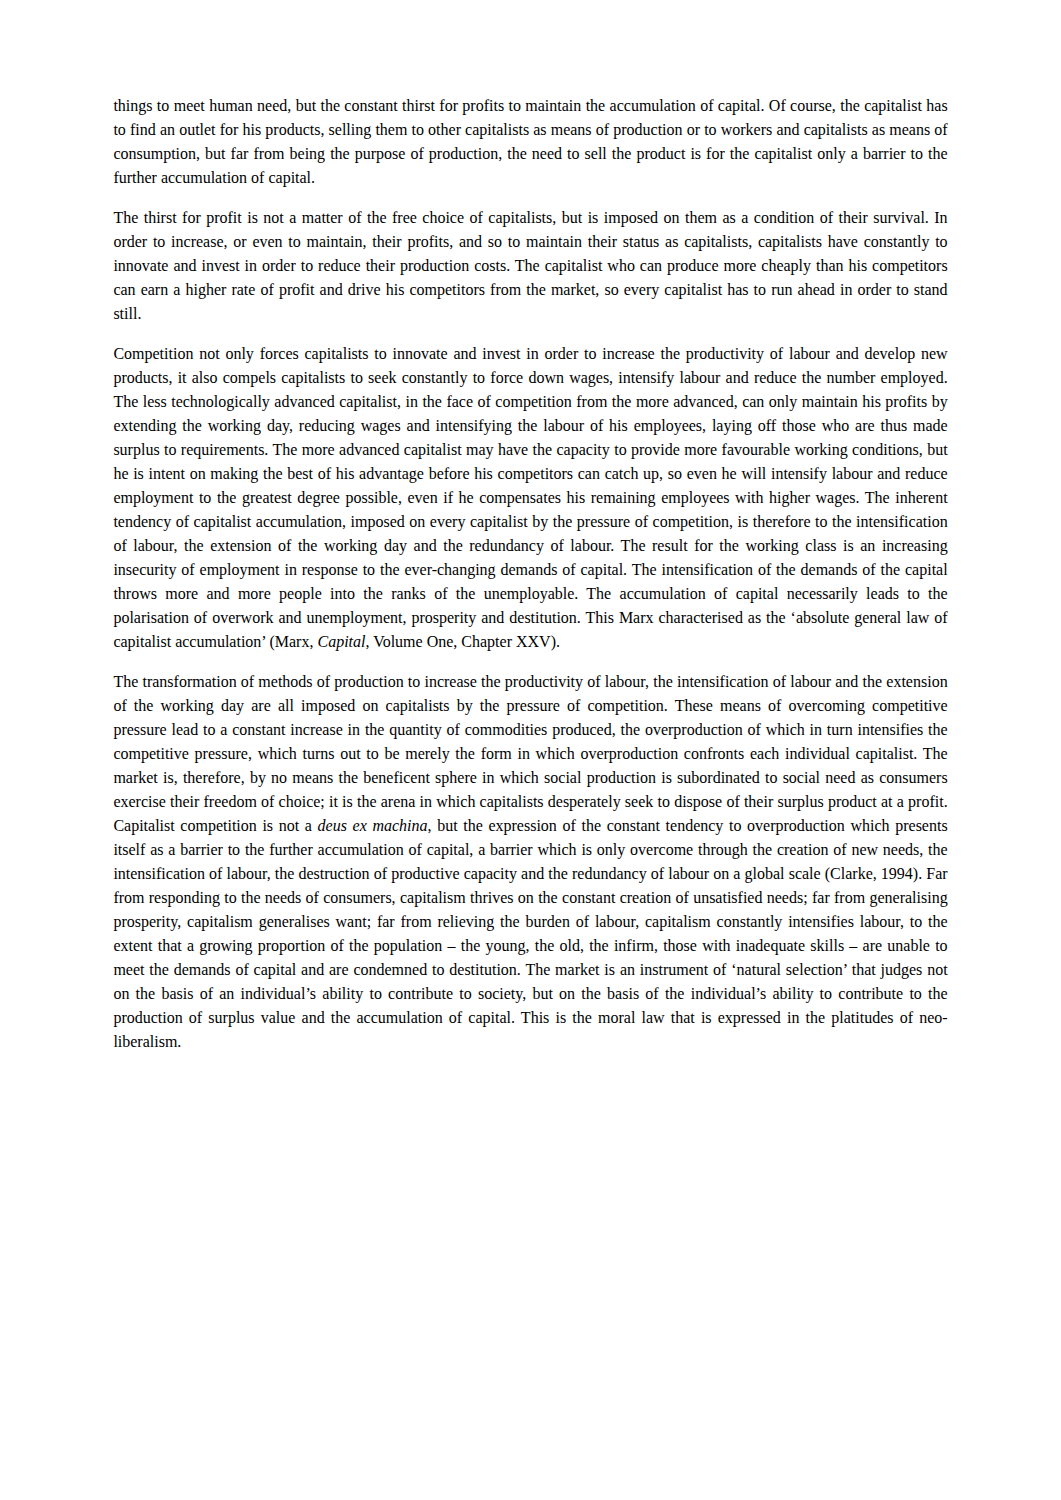things to meet human need, but the constant thirst for profits to maintain the accumulation of capital. Of course, the capitalist has to find an outlet for his products, selling them to other capitalists as means of production or to workers and capitalists as means of consumption, but far from being the purpose of production, the need to sell the product is for the capitalist only a barrier to the further accumulation of capital.
The thirst for profit is not a matter of the free choice of capitalists, but is imposed on them as a condition of their survival. In order to increase, or even to maintain, their profits, and so to maintain their status as capitalists, capitalists have constantly to innovate and invest in order to reduce their production costs. The capitalist who can produce more cheaply than his competitors can earn a higher rate of profit and drive his competitors from the market, so every capitalist has to run ahead in order to stand still.
Competition not only forces capitalists to innovate and invest in order to increase the productivity of labour and develop new products, it also compels capitalists to seek constantly to force down wages, intensify labour and reduce the number employed. The less technologically advanced capitalist, in the face of competition from the more advanced, can only maintain his profits by extending the working day, reducing wages and intensifying the labour of his employees, laying off those who are thus made surplus to requirements. The more advanced capitalist may have the capacity to provide more favourable working conditions, but he is intent on making the best of his advantage before his competitors can catch up, so even he will intensify labour and reduce employment to the greatest degree possible, even if he compensates his remaining employees with higher wages. The inherent tendency of capitalist accumulation, imposed on every capitalist by the pressure of competition, is therefore to the intensification of labour, the extension of the working day and the redundancy of labour. The result for the working class is an increasing insecurity of employment in response to the ever-changing demands of capital. The intensification of the demands of the capital throws more and more people into the ranks of the unemployable. The accumulation of capital necessarily leads to the polarisation of overwork and unemployment, prosperity and destitution. This Marx characterised as the ‘absolute general law of capitalist accumulation’ (Marx, Capital, Volume One, Chapter XXV).
The transformation of methods of production to increase the productivity of labour, the intensification of labour and the extension of the working day are all imposed on capitalists by the pressure of competition. These means of overcoming competitive pressure lead to a constant increase in the quantity of commodities produced, the overproduction of which in turn intensifies the competitive pressure, which turns out to be merely the form in which overproduction confronts each individual capitalist. The market is, therefore, by no means the beneficent sphere in which social production is subordinated to social need as consumers exercise their freedom of choice; it is the arena in which capitalists desperately seek to dispose of their surplus product at a profit. Capitalist competition is not a deus ex machina, but the expression of the constant tendency to overproduction which presents itself as a barrier to the further accumulation of capital, a barrier which is only overcome through the creation of new needs, the intensification of labour, the destruction of productive capacity and the redundancy of labour on a global scale (Clarke, 1994). Far from responding to the needs of consumers, capitalism thrives on the constant creation of unsatisfied needs; far from generalising prosperity, capitalism generalises want; far from relieving the burden of labour, capitalism constantly intensifies labour, to the extent that a growing proportion of the population – the young, the old, the infirm, those with inadequate skills – are unable to meet the demands of capital and are condemned to destitution. The market is an instrument of ‘natural selection’ that judges not on the basis of an individual’s ability to contribute to society, but on the basis of the individual’s ability to contribute to the production of surplus value and the accumulation of capital. This is the moral law that is expressed in the platitudes of neo-liberalism.